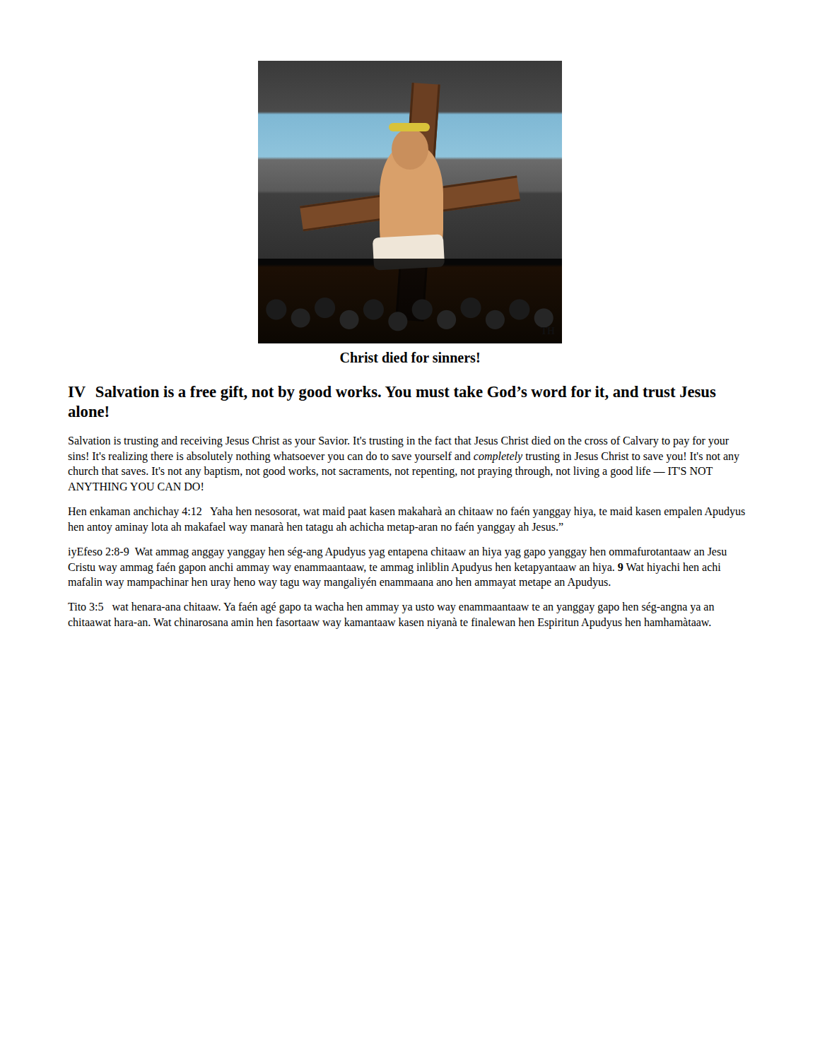TH
Christ died for sinners!
IVSalvation is a free gift, not by good works. You must take God’s word for it, and trust Jesus alone!
Salvation is trusting and receiving Jesus Christ as your Savior. It's trusting in the fact that Jesus Christ died on the cross of Calvary to pay for your sins! It's realizing there is absolutely nothing whatsoever you can do to save yourself and completely trusting in Jesus Christ to save you! It's not any church that saves. It's not any baptism, not good works, not sacraments, not repenting, not praying through, not living a good life — IT'S NOT ANYTHING YOU CAN DO!
Hen enkaman anchichay 4:12 Yaha hen nesosorat, wat maid paat kasen makaharà an chitaaw no faén yanggay hiya, te maid kasen empalen Apudyus hen antoy aminay lota ah makafael way manarà hen tatagu ah achicha metap-aran no faén yanggay ah Jesus.”
iyEfeso 2:8-9 Wat ammag anggay yanggay hen ség-ang Apudyus yag entapena chitaaw an hiya yag gapo yanggay hen ommafurotantaaw an Jesu Cristu way ammag faén gapon anchi ammay way enammaantaaw, te ammag inliblin Apudyus hen ketapyantaaw an hiya. 9 Wat hiyachi hen achi mafalin way mampachinar hen uray heno way tagu way mangaliyén enammaana ano hen ammayat metape an Apudyus.
Tito 3:5 wat henara-ana chitaaw. Ya faén agé gapo ta wacha hen ammay ya usto way enammaantaaw te an yanggay gapo hen ség-angna ya an chitaawat hara-an. Wat chinarosana amin hen fasortaaw way kamantaaw kasen niyanà te finalewan hen Espiritun Apudyus hen hamhamàtaaw.